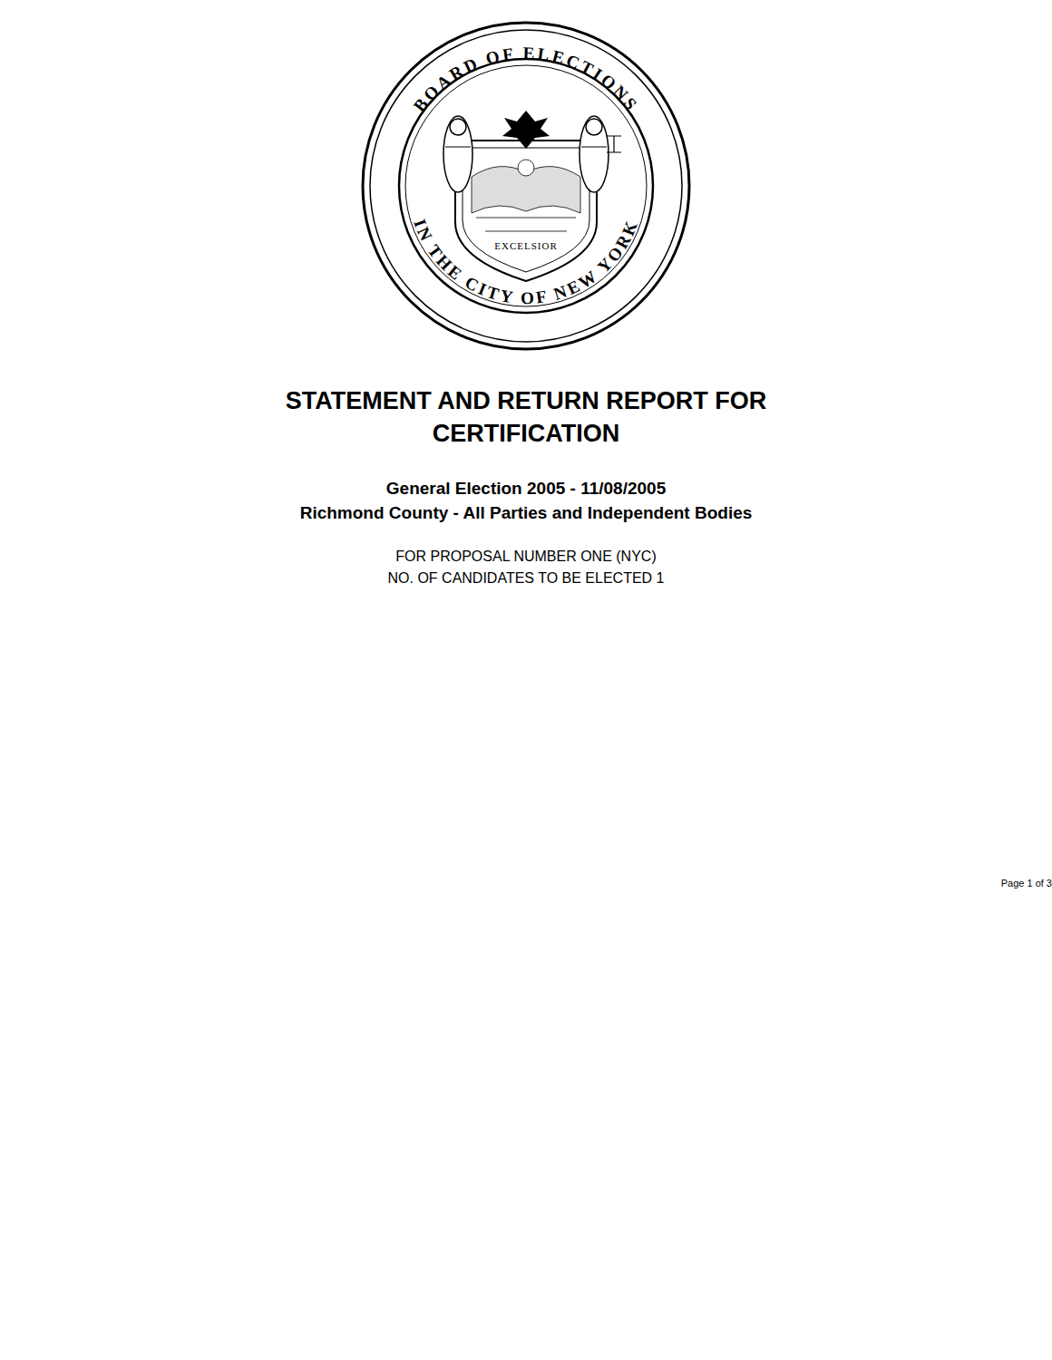BOARD OF ELECTIONS IN THE CITY OF NEW YORK EXCELSIOR
STATEMENT AND RETURN REPORT FOR
CERTIFICATION
General Election 2005 - 11/08/2005
Richmond County - All Parties and Independent Bodies
FOR PROPOSAL NUMBER ONE (NYC)
NO. OF CANDIDATES TO BE ELECTED 1
Page 1 of 3